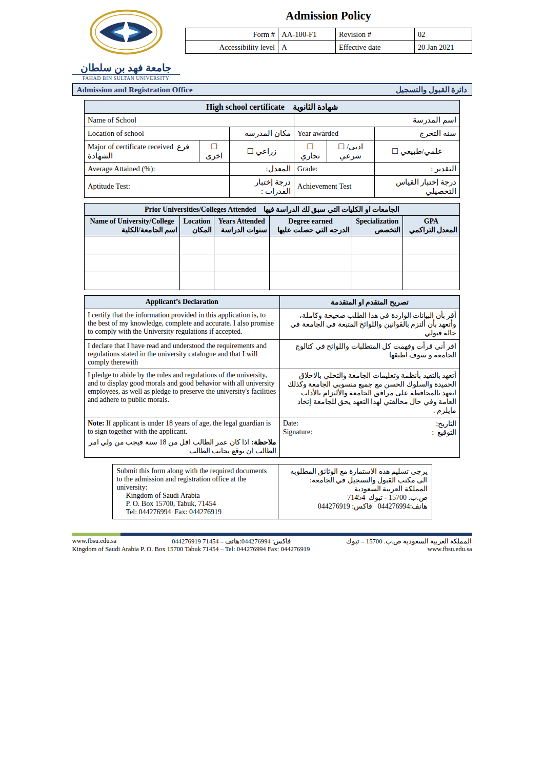جامعة فهد بن سلطان
FAHAD BIN SULTAN UNIVERSITY
Admission Policy
| Form # | AA-100-F1 | Revision # | 02 |
| Accessibility level | A | Effective date | 20 Jan 2021 |
Admission and Registration Office دائرة القبول والتسجيل
| High school certificate شهادة الثانوية |
| Name of School | اسم المدرسة |
| Location of school | مكان المدرسة | Year awarded | سنة التخرج |
| Major of certificate received فرع الشهادة | ☐ اخرى | ☐ زراعي | ☐ تجاري | ☐ ادبي/شرعي | ☐ علمي/طبيعي |
| Average Attained (%): | المعدل: | Grade: | التقدير : |
| Aptitude Test: | درجة إختبار القدرات : | Achievement Test | درجة إختبار القياس التحصيلي |
| Prior Universities/Colleges Attended الجامعات او الكليات التي سبق لك الدراسة فيها |
| --- |
| Name of University/College اسم الجامعة/الكلية | Location المكان | Years Attended سنوات الدراسة | Degree earned الدرجه التي حصلت عليها | Specialization التخصص | GPA المعدل التراكمي |
| Applicant’s Declaration | تصريح المتقدم او المتقدمة |
| --- | --- |
| I certify that the information provided in this application is, to the best of my knowledge, complete and accurate. I also promise to comply with the University regulations if accepted. | أقر بأن البيانات الواردة في هذا الطلب صحيحة وكاملة، وأتعهد بأن ألتزم بالقوانين واللوائح المتبعة في الجامعة في حالة قبولي |
| I declare that I have read and understood the requirements and regulations stated in the university catalogue and that I will comply therewith | اقر أني قرأت وفهمت كل المتطلبات واللوائح في كتالوج الجامعة و سوف اطبقها |
| I pledge to abide by the rules and regulations of the university, and to display good morals and good behavior with all university employees, as well as pledge to preserve the university's facilities and adhere to public morals. | أتعهد بالتقيد بأنظمة وتعليمات الجامعة والتحلي بالاخلاق الحميدة والسلوك الحسن مع جميع منسوبي الجامعة وكذلك اتعهد بالمحافظة على مرافق الجامعة والألتزام بالأداب العامة وفي حال مخالفتي لهذا التعهد يحق للجامعة إتخاذ مايلزم . |
| Note: If applicant is under 18 years of age, the legal guardian is to sign together with the applicant. ملاحظة: اذا كان عمر الطالب اقل من 18 سنة فيجب من ولي امر الطالب ان يوقع بجانب الطالب | Date: التاريخ: Signature: التوقيع : |
| Submit this form along with the required documents to the admission and registration office at the university: Kingdom of Saudi Arabia P. O. Box 15700, Tabuk, 71454 Tel: 044276994 Fax: 044276919 | يرجى تسليم هذه الاستمارة مع الوثائق المطلوبه الى مكتب القبول والتسجيل في الجامعة: المملكة العربية السعودية ص.ب. 15700 - تبوك 71454 هاتف:044276994 فاكس: 044276919 |
www.fbsu.edu.sa 044276919 فاكس: 044276994:هاتف – 71454 المملكة العربية السعودية ص.ب. 15700 – تبوك
Kingdom of Saudi Arabia P. O. Box 15700 Tabuk 71454 – Tel: 044276994 Fax: 044276919 www.fbsu.edu.sa